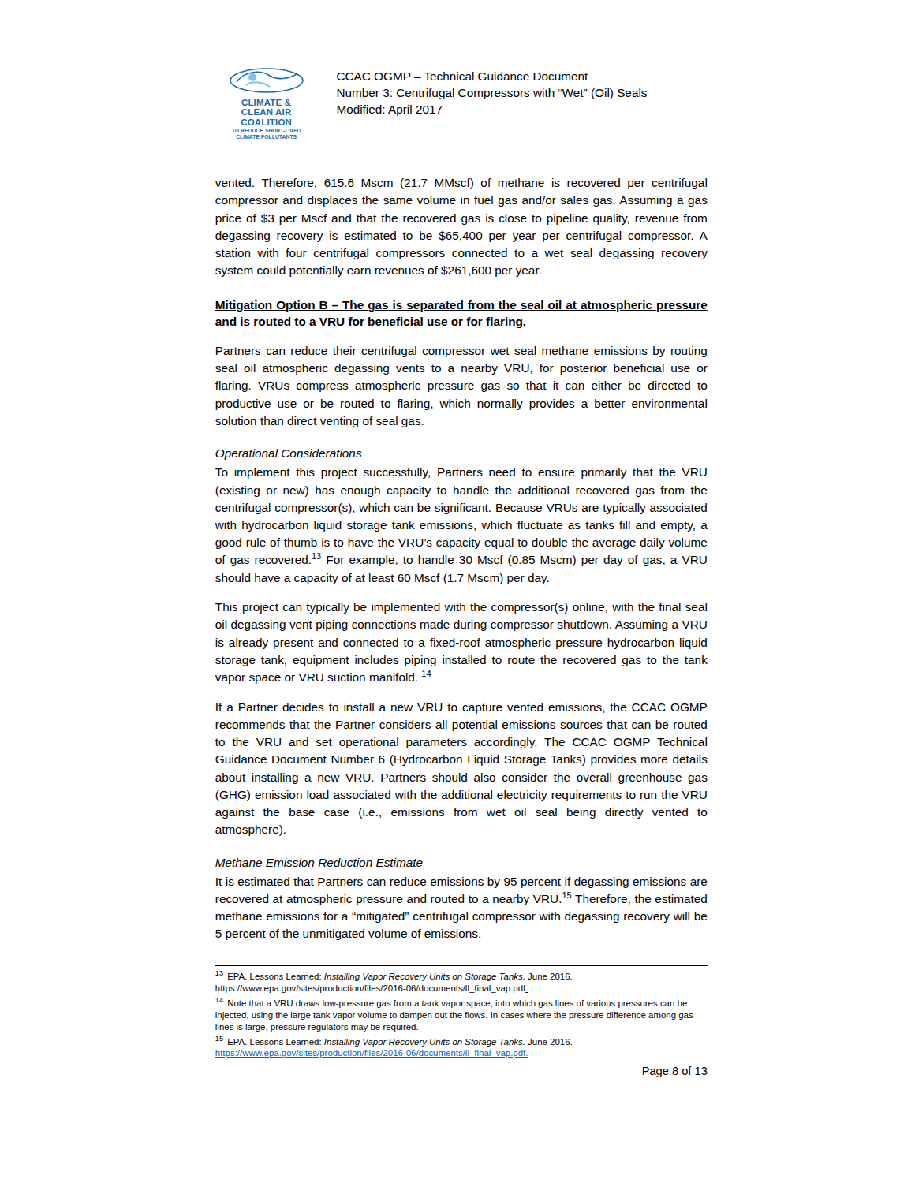Climate & Clean Air Coalition
To Reduce Short-Lived
Climate Pollutants
CCAC OGMP – Technical Guidance Document
Number 3: Centrifugal Compressors with “Wet” (Oil) Seals
Modified: April 2017
vented. Therefore, 615.6 Mscm (21.7 MMscf) of methane is recovered per centrifugal compressor and displaces the same volume in fuel gas and/or sales gas. Assuming a gas price of $3 per Mscf and that the recovered gas is close to pipeline quality, revenue from degassing recovery is estimated to be $65,400 per year per centrifugal compressor. A station with four centrifugal compressors connected to a wet seal degassing recovery system could potentially earn revenues of $261,600 per year.
Mitigation Option B – The gas is separated from the seal oil at atmospheric pressure and is routed to a VRU for beneficial use or for flaring.
Partners can reduce their centrifugal compressor wet seal methane emissions by routing seal oil atmospheric degassing vents to a nearby VRU, for posterior beneficial use or flaring. VRUs compress atmospheric pressure gas so that it can either be directed to productive use or be routed to flaring, which normally provides a better environmental solution than direct venting of seal gas.
Operational Considerations
To implement this project successfully, Partners need to ensure primarily that the VRU (existing or new) has enough capacity to handle the additional recovered gas from the centrifugal compressor(s), which can be significant. Because VRUs are typically associated with hydrocarbon liquid storage tank emissions, which fluctuate as tanks fill and empty, a good rule of thumb is to have the VRU’s capacity equal to double the average daily volume of gas recovered.13 For example, to handle 30 Mscf (0.85 Mscm) per day of gas, a VRU should have a capacity of at least 60 Mscf (1.7 Mscm) per day.
This project can typically be implemented with the compressor(s) online, with the final seal oil degassing vent piping connections made during compressor shutdown. Assuming a VRU is already present and connected to a fixed-roof atmospheric pressure hydrocarbon liquid storage tank, equipment includes piping installed to route the recovered gas to the tank vapor space or VRU suction manifold. 14
If a Partner decides to install a new VRU to capture vented emissions, the CCAC OGMP recommends that the Partner considers all potential emissions sources that can be routed to the VRU and set operational parameters accordingly. The CCAC OGMP Technical Guidance Document Number 6 (Hydrocarbon Liquid Storage Tanks) provides more details about installing a new VRU. Partners should also consider the overall greenhouse gas (GHG) emission load associated with the additional electricity requirements to run the VRU against the base case (i.e., emissions from wet oil seal being directly vented to atmosphere).
Methane Emission Reduction Estimate
It is estimated that Partners can reduce emissions by 95 percent if degassing emissions are recovered at atmospheric pressure and routed to a nearby VRU.15 Therefore, the estimated methane emissions for a “mitigated” centrifugal compressor with degassing recovery will be 5 percent of the unmitigated volume of emissions.
13 EPA. Lessons Learned: Installing Vapor Recovery Units on Storage Tanks. June 2016.
https://www.epa.gov/sites/production/files/2016-06/documents/ll_final_vap.pdf.
14 Note that a VRU draws low-pressure gas from a tank vapor space, into which gas lines of various pressures can be injected, using the large tank vapor volume to dampen out the flows. In cases where the pressure difference among gas lines is large, pressure regulators may be required.
15 EPA. Lessons Learned: Installing Vapor Recovery Units on Storage Tanks. June 2016.
https://www.epa.gov/sites/production/files/2016-06/documents/ll_final_vap.pdf.
Page 8 of 13